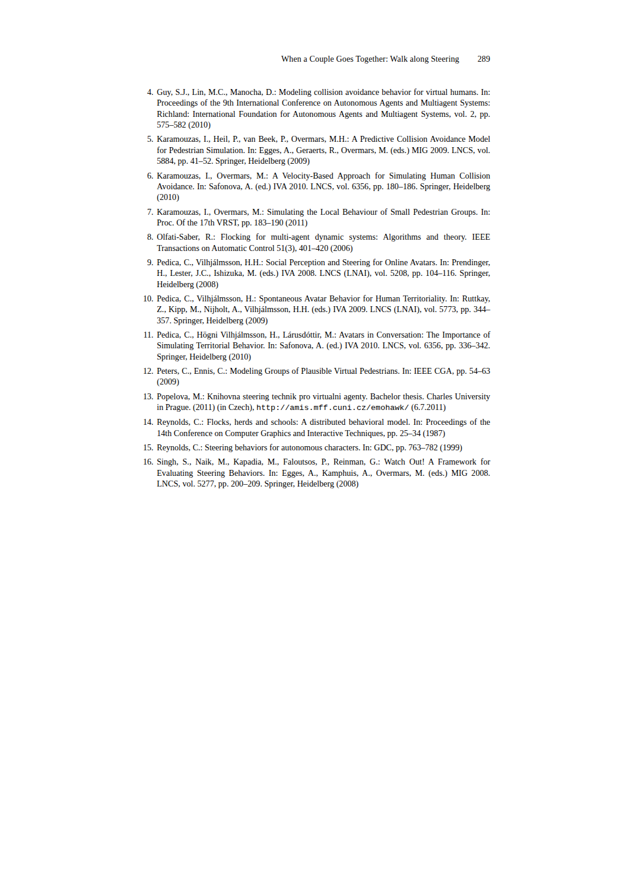When a Couple Goes Together: Walk along Steering 289
Guy, S.J., Lin, M.C., Manocha, D.: Modeling collision avoidance behavior for virtual humans. In: Proceedings of the 9th International Conference on Autonomous Agents and Multiagent Systems: Richland: International Foundation for Autonomous Agents and Multiagent Systems, vol. 2, pp. 575–582 (2010)
Karamouzas, I., Heil, P., van Beek, P., Overmars, M.H.: A Predictive Collision Avoidance Model for Pedestrian Simulation. In: Egges, A., Geraerts, R., Overmars, M. (eds.) MIG 2009. LNCS, vol. 5884, pp. 41–52. Springer, Heidelberg (2009)
Karamouzas, I., Overmars, M.: A Velocity-Based Approach for Simulating Human Collision Avoidance. In: Safonova, A. (ed.) IVA 2010. LNCS, vol. 6356, pp. 180–186. Springer, Heidelberg (2010)
Karamouzas, I., Overmars, M.: Simulating the Local Behaviour of Small Pedestrian Groups. In: Proc. Of the 17th VRST, pp. 183–190 (2011)
Olfati-Saber, R.: Flocking for multi-agent dynamic systems: Algorithms and theory. IEEE Transactions on Automatic Control 51(3), 401–420 (2006)
Pedica, C., Vilhjálmsson, H.H.: Social Perception and Steering for Online Avatars. In: Prendinger, H., Lester, J.C., Ishizuka, M. (eds.) IVA 2008. LNCS (LNAI), vol. 5208, pp. 104–116. Springer, Heidelberg (2008)
Pedica, C., Vilhjálmsson, H.: Spontaneous Avatar Behavior for Human Territoriality. In: Ruttkay, Z., Kipp, M., Nijholt, A., Vilhjálmsson, H.H. (eds.) IVA 2009. LNCS (LNAI), vol. 5773, pp. 344–357. Springer, Heidelberg (2009)
Pedica, C., Högni Vilhjálmsson, H., Lárusdóttir, M.: Avatars in Conversation: The Importance of Simulating Territorial Behavior. In: Safonova, A. (ed.) IVA 2010. LNCS, vol. 6356, pp. 336–342. Springer, Heidelberg (2010)
Peters, C., Ennis, C.: Modeling Groups of Plausible Virtual Pedestrians. In: IEEE CGA, pp. 54–63 (2009)
Popelova, M.: Knihovna steering technik pro virtualni agenty. Bachelor thesis. Charles University in Prague. (2011) (in Czech), http://amis.mff.cuni.cz/emohawk/ (6.7.2011)
Reynolds, C.: Flocks, herds and schools: A distributed behavioral model. In: Proceedings of the 14th Conference on Computer Graphics and Interactive Techniques, pp. 25–34 (1987)
Reynolds, C.: Steering behaviors for autonomous characters. In: GDC, pp. 763–782 (1999)
Singh, S., Naik, M., Kapadia, M., Faloutsos, P., Reinman, G.: Watch Out! A Framework for Evaluating Steering Behaviors. In: Egges, A., Kamphuis, A., Overmars, M. (eds.) MIG 2008. LNCS, vol. 5277, pp. 200–209. Springer, Heidelberg (2008)